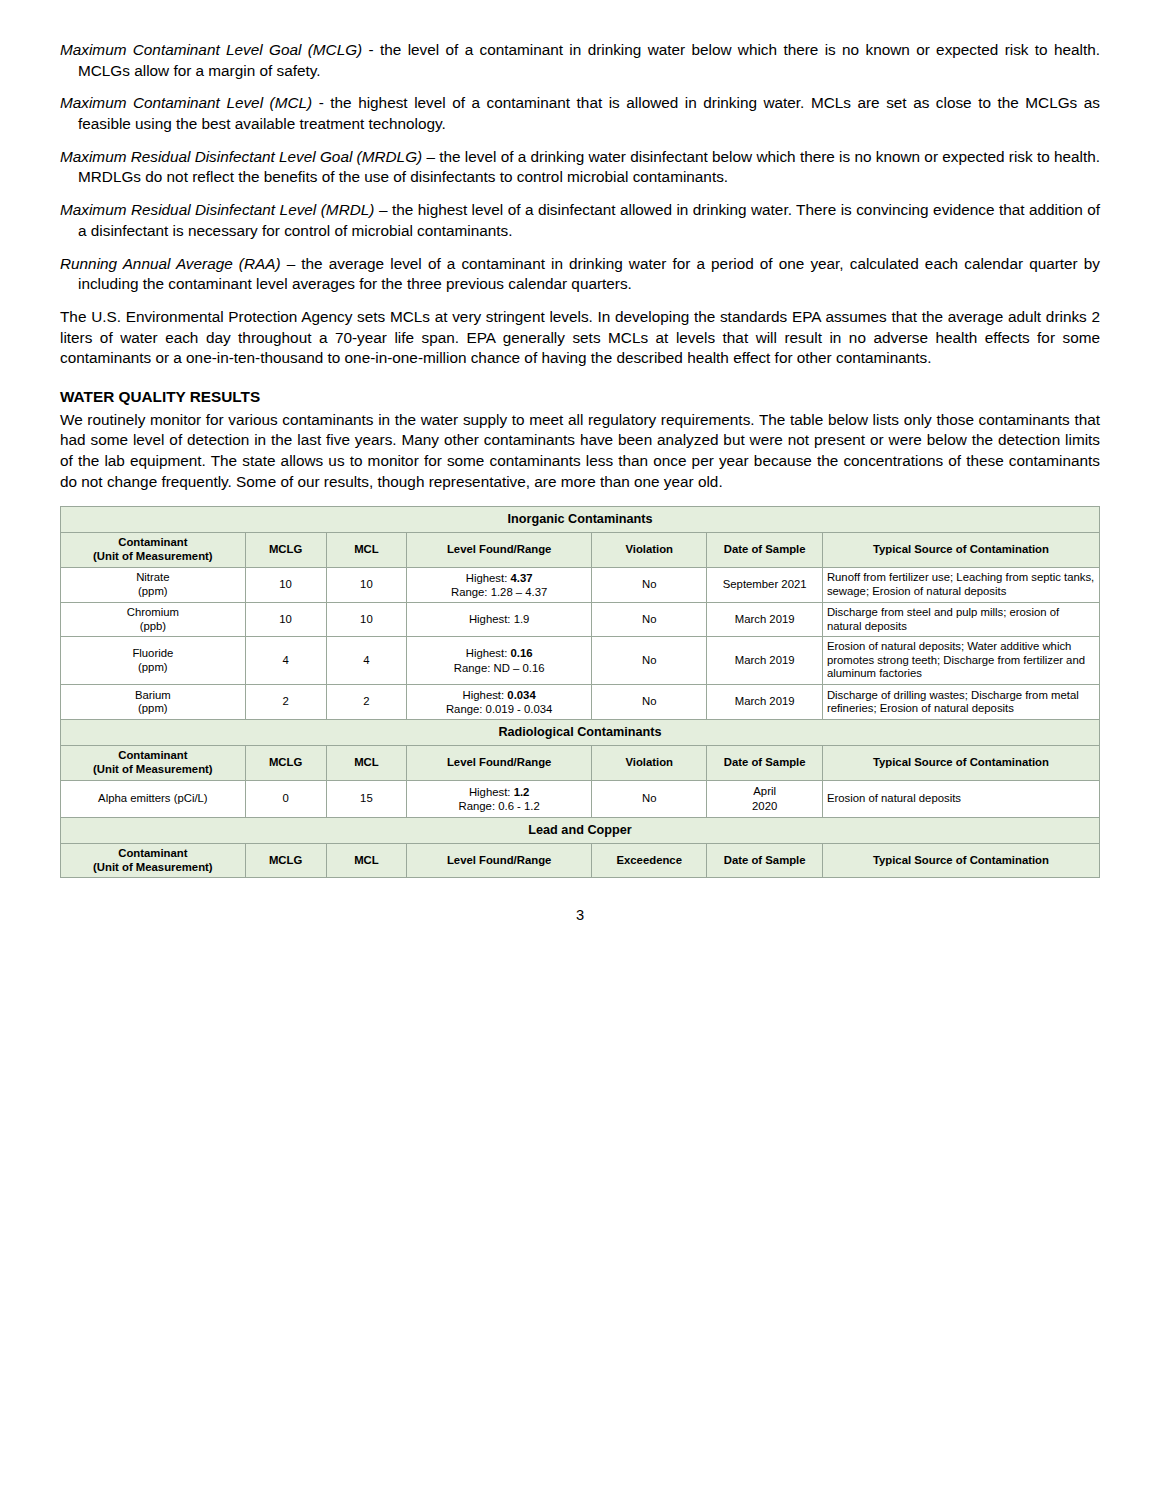Maximum Contaminant Level Goal (MCLG) - the level of a contaminant in drinking water below which there is no known or expected risk to health. MCLGs allow for a margin of safety.
Maximum Contaminant Level (MCL) - the highest level of a contaminant that is allowed in drinking water. MCLs are set as close to the MCLGs as feasible using the best available treatment technology.
Maximum Residual Disinfectant Level Goal (MRDLG) – the level of a drinking water disinfectant below which there is no known or expected risk to health. MRDLGs do not reflect the benefits of the use of disinfectants to control microbial contaminants.
Maximum Residual Disinfectant Level (MRDL) – the highest level of a disinfectant allowed in drinking water. There is convincing evidence that addition of a disinfectant is necessary for control of microbial contaminants.
Running Annual Average (RAA) – the average level of a contaminant in drinking water for a period of one year, calculated each calendar quarter by including the contaminant level averages for the three previous calendar quarters.
The U.S. Environmental Protection Agency sets MCLs at very stringent levels. In developing the standards EPA assumes that the average adult drinks 2 liters of water each day throughout a 70-year life span. EPA generally sets MCLs at levels that will result in no adverse health effects for some contaminants or a one-in-ten-thousand to one-in-one-million chance of having the described health effect for other contaminants.
Water Quality Results
We routinely monitor for various contaminants in the water supply to meet all regulatory requirements. The table below lists only those contaminants that had some level of detection in the last five years. Many other contaminants have been analyzed but were not present or were below the detection limits of the lab equipment. The state allows us to monitor for some contaminants less than once per year because the concentrations of these contaminants do not change frequently. Some of our results, though representative, are more than one year old.
| Inorganic Contaminants |
| Contaminant (Unit of Measurement) | MCLG | MCL | Level Found/Range | Violation | Date of Sample | Typical Source of Contamination |
| Nitrate (ppm) | 10 | 10 | Highest: 4.37 Range: 1.28 – 4.37 | No | September 2021 | Runoff from fertilizer use; Leaching from septic tanks, sewage; Erosion of natural deposits |
| Chromium (ppb) | 10 | 10 | Highest: 1.9 | No | March 2019 | Discharge from steel and pulp mills; erosion of natural deposits |
| Fluoride (ppm) | 4 | 4 | Highest: 0.16 Range: ND – 0.16 | No | March 2019 | Erosion of natural deposits; Water additive which promotes strong teeth; Discharge from fertilizer and aluminum factories |
| Barium (ppm) | 2 | 2 | Highest: 0.034 Range: 0.019 - 0.034 | No | March 2019 | Discharge of drilling wastes; Discharge from metal refineries; Erosion of natural deposits |
| Radiological Contaminants |
| Contaminant (Unit of Measurement) | MCLG | MCL | Level Found/Range | Violation | Date of Sample | Typical Source of Contamination |
| Alpha emitters (pCi/L) | 0 | 15 | Highest: 1.2 Range: 0.6 - 1.2 | No | April 2020 | Erosion of natural deposits |
| Lead and Copper |
| Contaminant (Unit of Measurement) | MCLG | MCL | Level Found/Range | Exceedence | Date of Sample | Typical Source of Contamination |
3